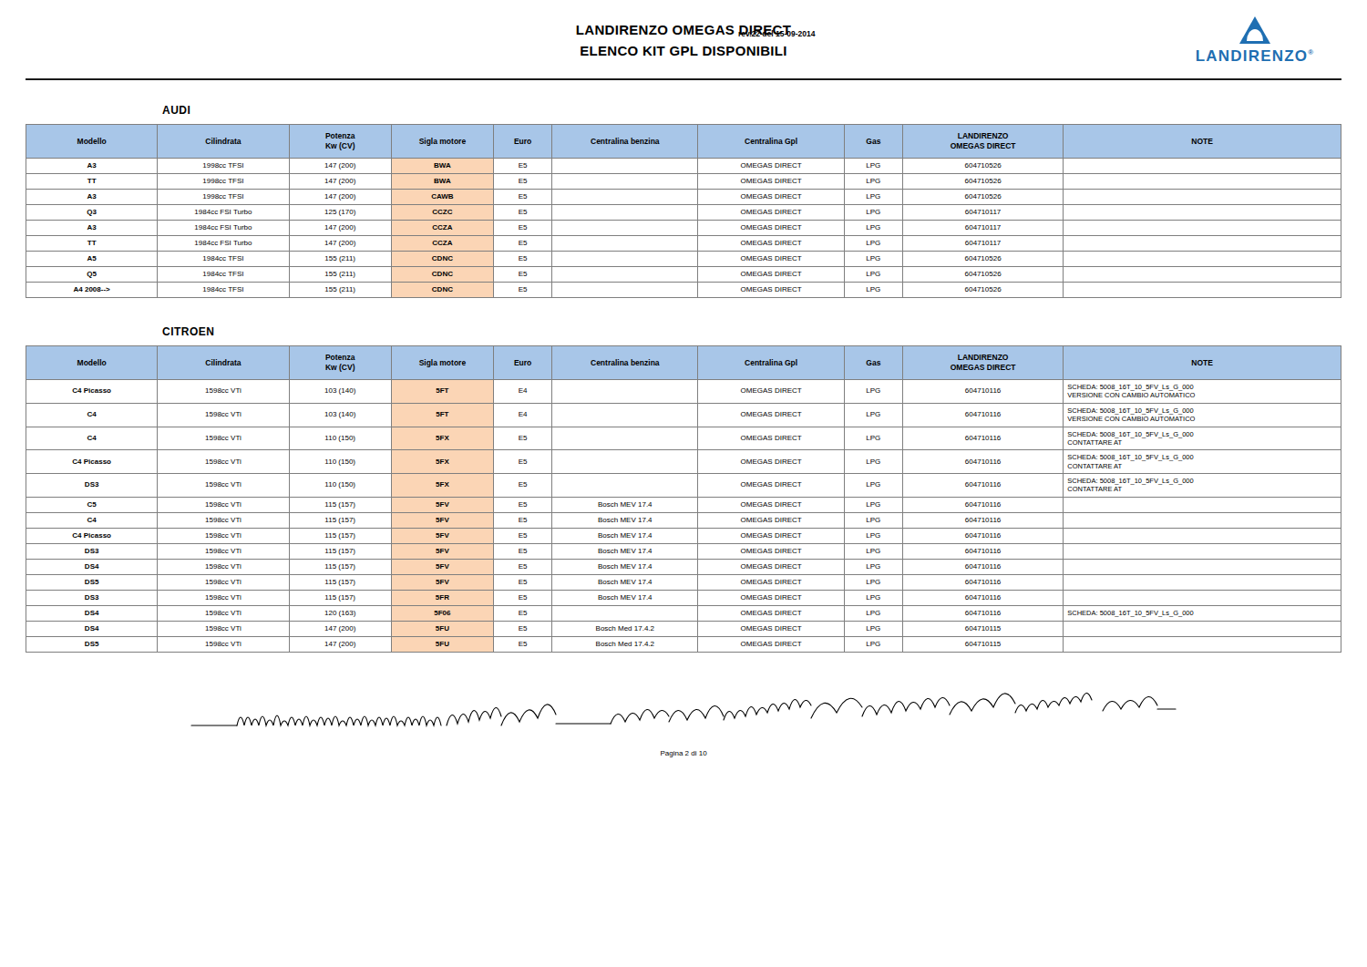LANDIRENZO OMEGAS DIRECT
ELENCO KIT GPL DISPONIBILI
rev.22 del 15-09-2014
LANDIRENZO®
AUDI
| Modello | Cilindrata | Potenza Kw (CV) | Sigla motore | Euro | Centralina benzina | Centralina Gpl | Gas | LANDIRENZO OMEGAS DIRECT | NOTE |
| --- | --- | --- | --- | --- | --- | --- | --- | --- | --- |
| A3 | 1998cc TFSI | 147 (200) | BWA | E5 | | OMEGAS DIRECT | LPG | 604710526 | |
| TT | 1998cc TFSI | 147 (200) | BWA | E5 | | OMEGAS DIRECT | LPG | 604710526 | |
| A3 | 1998cc TFSI | 147 (200) | CAWB | E5 | | OMEGAS DIRECT | LPG | 604710526 | |
| Q3 | 1984cc FSI Turbo | 125 (170) | CCZC | E5 | | OMEGAS DIRECT | LPG | 604710117 | |
| A3 | 1984cc FSI Turbo | 147 (200) | CCZA | E5 | | OMEGAS DIRECT | LPG | 604710117 | |
| TT | 1984cc FSI Turbo | 147 (200) | CCZA | E5 | | OMEGAS DIRECT | LPG | 604710117 | |
| A5 | 1984cc TFSI | 155 (211) | CDNC | E5 | | OMEGAS DIRECT | LPG | 604710526 | |
| Q5 | 1984cc TFSI | 155 (211) | CDNC | E5 | | OMEGAS DIRECT | LPG | 604710526 | |
| A4 2008--> | 1984cc TFSI | 155 (211) | CDNC | E5 | | OMEGAS DIRECT | LPG | 604710526 | |
CITROEN
| Modello | Cilindrata | Potenza Kw (CV) | Sigla motore | Euro | Centralina benzina | Centralina Gpl | Gas | LANDIRENZO OMEGAS DIRECT | NOTE |
| --- | --- | --- | --- | --- | --- | --- | --- | --- | --- |
| C4 Picasso | 1598cc VTi | 103 (140) | 5FT | E4 | | OMEGAS DIRECT | LPG | 604710116 | SCHEDA: 5008_16T_10_5FV_Ls_G_000 VERSIONE CON CAMBIO AUTOMATICO |
| C4 | 1598cc VTi | 103 (140) | 5FT | E4 | | OMEGAS DIRECT | LPG | 604710116 | SCHEDA: 5008_16T_10_5FV_Ls_G_000 VERSIONE CON CAMBIO AUTOMATICO |
| C4 | 1598cc VTi | 110 (150) | 5FX | E5 | | OMEGAS DIRECT | LPG | 604710116 | SCHEDA: 5008_16T_10_5FV_Ls_G_000 CONTATTARE AT |
| C4 Picasso | 1598cc VTi | 110 (150) | 5FX | E5 | | OMEGAS DIRECT | LPG | 604710116 | SCHEDA: 5008_16T_10_5FV_Ls_G_000 CONTATTARE AT |
| DS3 | 1598cc VTi | 110 (150) | 5FX | E5 | | OMEGAS DIRECT | LPG | 604710116 | SCHEDA: 5008_16T_10_5FV_Ls_G_000 CONTATTARE AT |
| C5 | 1598cc VTi | 115 (157) | 5FV | E5 | Bosch MEV 17.4 | OMEGAS DIRECT | LPG | 604710116 | |
| C4 | 1598cc VTi | 115 (157) | 5FV | E5 | Bosch MEV 17.4 | OMEGAS DIRECT | LPG | 604710116 | |
| C4 Picasso | 1598cc VTi | 115 (157) | 5FV | E5 | Bosch MEV 17.4 | OMEGAS DIRECT | LPG | 604710116 | |
| DS3 | 1598cc VTi | 115 (157) | 5FV | E5 | Bosch MEV 17.4 | OMEGAS DIRECT | LPG | 604710116 | |
| DS4 | 1598cc VTi | 115 (157) | 5FV | E5 | Bosch MEV 17.4 | OMEGAS DIRECT | LPG | 604710116 | |
| DS5 | 1598cc VTi | 115 (157) | 5FV | E5 | Bosch MEV 17.4 | OMEGAS DIRECT | LPG | 604710116 | |
| DS3 | 1598cc VTi | 115 (157) | 5FR | E5 | Bosch MEV 17.4 | OMEGAS DIRECT | LPG | 604710116 | |
| DS4 | 1598cc VTi | 120 (163) | 5F06 | E5 | | OMEGAS DIRECT | LPG | 604710116 | SCHEDA: 5008_16T_10_5FV_Ls_G_000 |
| DS4 | 1598cc VTi | 147 (200) | 5FU | E5 | Bosch Med 17.4.2 | OMEGAS DIRECT | LPG | 604710115 | |
| DS5 | 1598cc VTi | 147 (200) | 5FU | E5 | Bosch Med 17.4.2 | OMEGAS DIRECT | LPG | 604710115 | |
Pagina 2 di 10